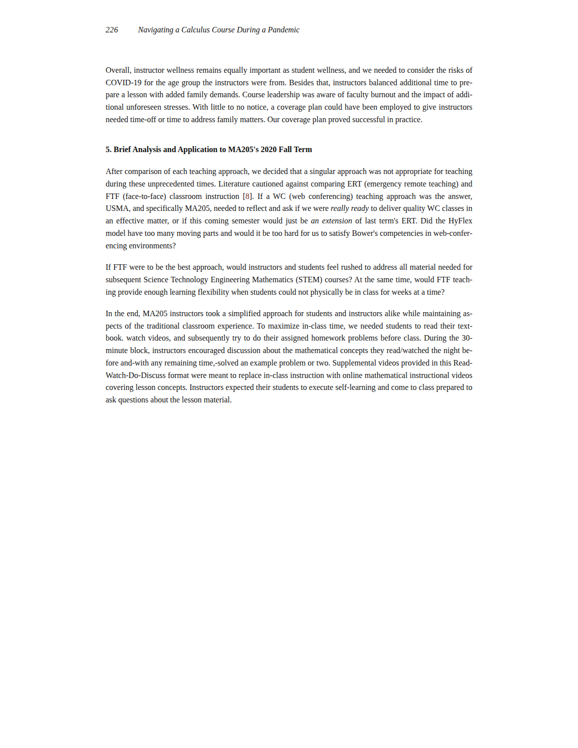226 Navigating a Calculus Course During a Pandemic
Overall, instructor wellness remains equally important as student wellness, and we needed to consider the risks of COVID-19 for the age group the instructors were from. Besides that, instructors balanced additional time to prepare a lesson with added family demands. Course leadership was aware of faculty burnout and the impact of additional unforeseen stresses. With little to no notice, a coverage plan could have been employed to give instructors needed time-off or time to address family matters. Our coverage plan proved successful in practice.
5. Brief Analysis and Application to MA205's 2020 Fall Term
After comparison of each teaching approach, we decided that a singular approach was not appropriate for teaching during these unprecedented times. Literature cautioned against comparing ERT (emergency remote teaching) and FTF (face-to-face) classroom instruction [8]. If a WC (web conferencing) teaching approach was the answer, USMA, and specifically MA205, needed to reflect and ask if we were really ready to deliver quality WC classes in an effective matter, or if this coming semester would just be an extension of last term's ERT. Did the HyFlex model have too many moving parts and would it be too hard for us to satisfy Bower's competencies in web-conferencing environments?
If FTF were to be the best approach, would instructors and students feel rushed to address all material needed for subsequent Science Technology Engineering Mathematics (STEM) courses? At the same time, would FTF teaching provide enough learning flexibility when students could not physically be in class for weeks at a time?
In the end, MA205 instructors took a simplified approach for students and instructors alike while maintaining aspects of the traditional classroom experience. To maximize in-class time, we needed students to read their textbook. watch videos, and subsequently try to do their assigned homework problems before class. During the 30-minute block, instructors encouraged discussion about the mathematical concepts they read/watched the night before and-with any remaining time,-solved an example problem or two. Supplemental videos provided in this Read-Watch-Do-Discuss format were meant to replace in-class instruction with online mathematical instructional videos covering lesson concepts. Instructors expected their students to execute self-learning and come to class prepared to ask questions about the lesson material.